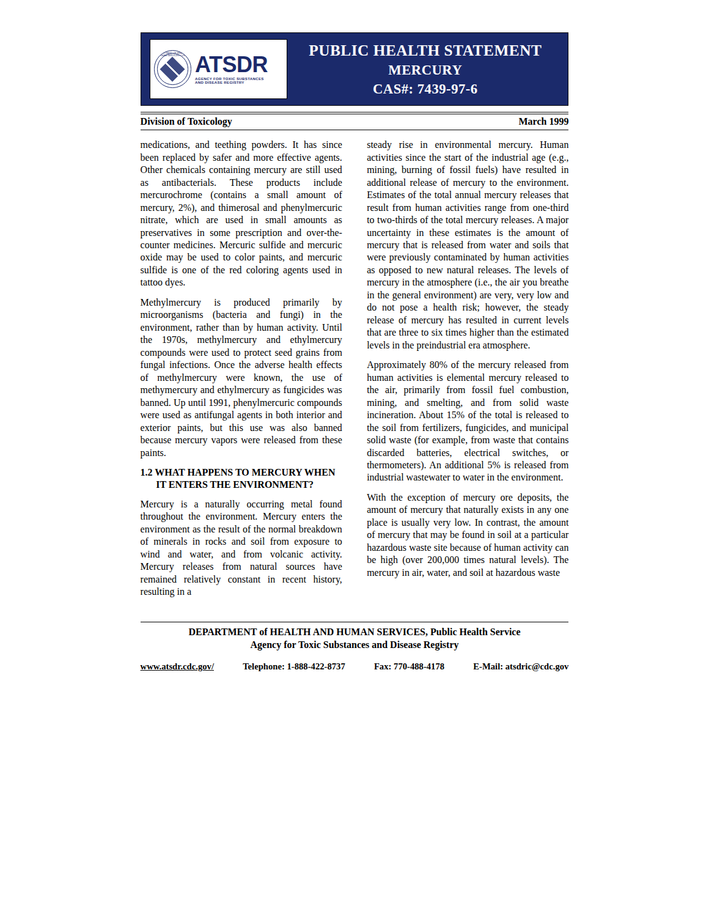DEPARTMENT OF HEALTH & HUMAN SERVICES • USA
ATSDR AGENCY FOR TOXIC SUBSTANCES
AND DISEASE REGISTRY
PUBLIC HEALTH STATEMENT MERCURY CAS#: 7439-97-6
Division of Toxicology March 1999
medications, and teething powders. It has since been replaced by safer and more effective agents. Other chemicals containing mercury are still used as antibacterials. These products include mercurochrome (contains a small amount of mercury, 2%), and thimerosal and phenylmercuric nitrate, which are used in small amounts as preservatives in some prescription and over-the-counter medicines. Mercuric sulfide and mercuric oxide may be used to color paints, and mercuric sulfide is one of the red coloring agents used in tattoo dyes.
Methylmercury is produced primarily by microorganisms (bacteria and fungi) in the environment, rather than by human activity. Until the 1970s, methylmercury and ethylmercury compounds were used to protect seed grains from fungal infections. Once the adverse health effects of methylmercury were known, the use of methymercury and ethylmercury as fungicides was banned. Up until 1991, phenylmercuric compounds were used as antifungal agents in both interior and exterior paints, but this use was also banned because mercury vapors were released from these paints.
1.2 WHAT HAPPENS TO MERCURY WHENIT ENTERS THE ENVIRONMENT?
Mercury is a naturally occurring metal found throughout the environment. Mercury enters the environment as the result of the normal breakdown of minerals in rocks and soil from exposure to wind and water, and from volcanic activity. Mercury releases from natural sources have remained relatively constant in recent history, resulting in a
steady rise in environmental mercury. Human activities since the start of the industrial age (e.g., mining, burning of fossil fuels) have resulted in additional release of mercury to the environment. Estimates of the total annual mercury releases that result from human activities range from one-third to two-thirds of the total mercury releases. A major uncertainty in these estimates is the amount of mercury that is released from water and soils that were previously contaminated by human activities as opposed to new natural releases. The levels of mercury in the atmosphere (i.e., the air you breathe in the general environment) are very, very low and do not pose a health risk; however, the steady release of mercury has resulted in current levels that are three to six times higher than the estimated levels in the preindustrial era atmosphere.
Approximately 80% of the mercury released from human activities is elemental mercury released to the air, primarily from fossil fuel combustion, mining, and smelting, and from solid waste incineration. About 15% of the total is released to the soil from fertilizers, fungicides, and municipal solid waste (for example, from waste that contains discarded batteries, electrical switches, or thermometers). An additional 5% is released from industrial wastewater to water in the environment.
With the exception of mercury ore deposits, the amount of mercury that naturally exists in any one place is usually very low. In contrast, the amount of mercury that may be found in soil at a particular hazardous waste site because of human activity can be high (over 200,000 times natural levels). The mercury in air, water, and soil at hazardous waste
DEPARTMENT of HEALTH AND HUMAN SERVICES, Public Health Service
Agency for Toxic Substances and Disease Registry
www.atsdr.cdc.gov/ Telephone: 1-888-422-8737 Fax: 770-488-4178 E-Mail: atsdric@cdc.gov